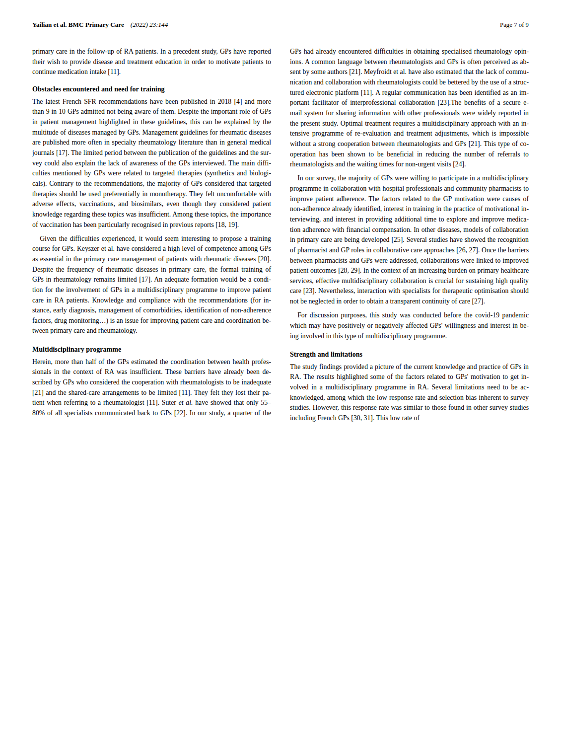Yailian et al. BMC Primary Care (2022) 23:144
Page 7 of 9
primary care in the follow-up of RA patients. In a precedent study, GPs have reported their wish to provide disease and treatment education in order to motivate patients to continue medication intake [11].
Obstacles encountered and need for training
The latest French SFR recommendations have been published in 2018 [4] and more than 9 in 10 GPs admitted not being aware of them. Despite the important role of GPs in patient management highlighted in these guidelines, this can be explained by the multitude of diseases managed by GPs. Management guidelines for rheumatic diseases are published more often in specialty rheumatology literature than in general medical journals [17]. The limited period between the publication of the guidelines and the survey could also explain the lack of awareness of the GPs interviewed. The main difficulties mentioned by GPs were related to targeted therapies (synthetics and biologicals). Contrary to the recommendations, the majority of GPs considered that targeted therapies should be used preferentially in monotherapy. They felt uncomfortable with adverse effects, vaccinations, and biosimilars, even though they considered patient knowledge regarding these topics was insufficient. Among these topics, the importance of vaccination has been particularly recognised in previous reports [18, 19].
Given the difficulties experienced, it would seem interesting to propose a training course for GPs. Keyszer et al. have considered a high level of competence among GPs as essential in the primary care management of patients with rheumatic diseases [20]. Despite the frequency of rheumatic diseases in primary care, the formal training of GPs in rheumatology remains limited [17]. An adequate formation would be a condition for the involvement of GPs in a multidisciplinary programme to improve patient care in RA patients. Knowledge and compliance with the recommendations (for instance, early diagnosis, management of comorbidities, identification of non-adherence factors, drug monitoring…) is an issue for improving patient care and coordination between primary care and rheumatology.
Multidisciplinary programme
Herein, more than half of the GPs estimated the coordination between health professionals in the context of RA was insufficient. These barriers have already been described by GPs who considered the cooperation with rheumatologists to be inadequate [21] and the shared-care arrangements to be limited [11]. They felt they lost their patient when referring to a rheumatologist [11]. Suter et al. have showed that only 55–80% of all specialists communicated back to GPs [22]. In our study, a quarter of the GPs had already encountered difficulties in obtaining specialised rheumatology opinions. A common language between rheumatologists and GPs is often perceived as absent by some authors [21]. Meyfroidt et al. have also estimated that the lack of communication and collaboration with rheumatologists could be bettered by the use of a structured electronic platform [11]. A regular communication has been identified as an important facilitator of interprofessional collaboration [23].The benefits of a secure e-mail system for sharing information with other professionals were widely reported in the present study. Optimal treatment requires a multidisciplinary approach with an intensive programme of re-evaluation and treatment adjustments, which is impossible without a strong cooperation between rheumatologists and GPs [21]. This type of cooperation has been shown to be beneficial in reducing the number of referrals to rheumatologists and the waiting times for non-urgent visits [24].
In our survey, the majority of GPs were willing to participate in a multidisciplinary programme in collaboration with hospital professionals and community pharmacists to improve patient adherence. The factors related to the GP motivation were causes of non-adherence already identified, interest in training in the practice of motivational interviewing, and interest in providing additional time to explore and improve medication adherence with financial compensation. In other diseases, models of collaboration in primary care are being developed [25]. Several studies have showed the recognition of pharmacist and GP roles in collaborative care approaches [26, 27]. Once the barriers between pharmacists and GPs were addressed, collaborations were linked to improved patient outcomes [28, 29]. In the context of an increasing burden on primary healthcare services, effective multidisciplinary collaboration is crucial for sustaining high quality care [23]. Nevertheless, interaction with specialists for therapeutic optimisation should not be neglected in order to obtain a transparent continuity of care [27].
For discussion purposes, this study was conducted before the covid-19 pandemic which may have positively or negatively affected GPs' willingness and interest in being involved in this type of multidisciplinary programme.
Strength and limitations
The study findings provided a picture of the current knowledge and practice of GPs in RA. The results highlighted some of the factors related to GPs' motivation to get involved in a multidisciplinary programme in RA. Several limitations need to be acknowledged, among which the low response rate and selection bias inherent to survey studies. However, this response rate was similar to those found in other survey studies including French GPs [30, 31]. This low rate of